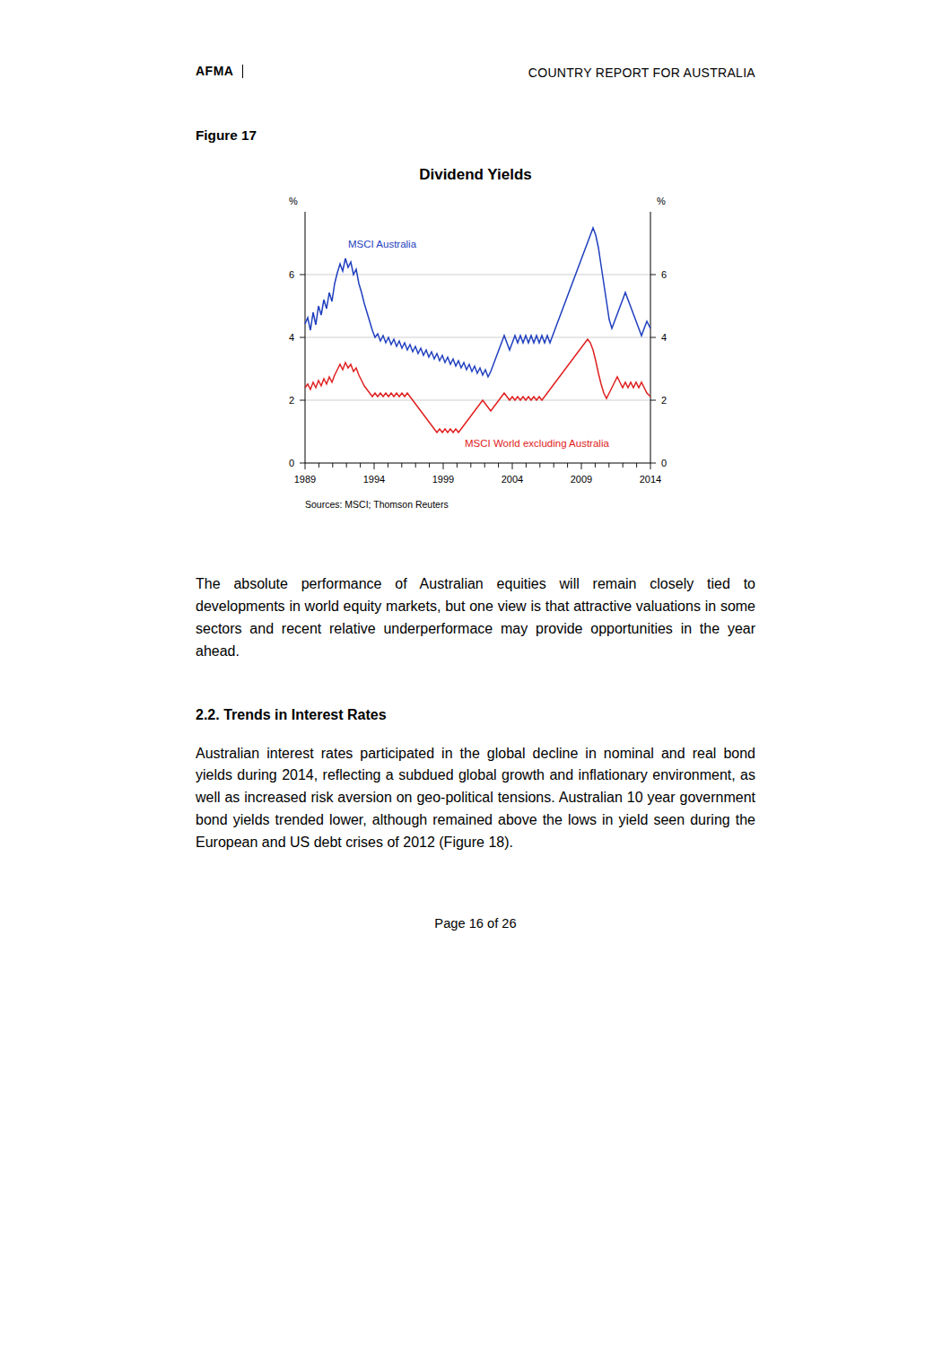AFMA
COUNTRY REPORT FOR AUSTRALIA
Figure 17
Dividend Yields Dividend Yields % % 0 2 4 6 0 2 4 6 1989 1994 1999 2004 2009 2014 MSCI Australia MSCI World excluding Australia Sources: MSCI; Thomson Reuters
The absolute performance of Australian equities will remain closely tied to developments in world equity markets, but one view is that attractive valuations in some sectors and recent relative underperformace may provide opportunities in the year ahead.
2.2. Trends in Interest Rates
Australian interest rates participated in the global decline in nominal and real bond yields during 2014, reflecting a subdued global growth and inflationary environment, as well as increased risk aversion on geo-political tensions. Australian 10 year government bond yields trended lower, although remained above the lows in yield seen during the European and US debt crises of 2012 (Figure 18).
Page 16 of 26